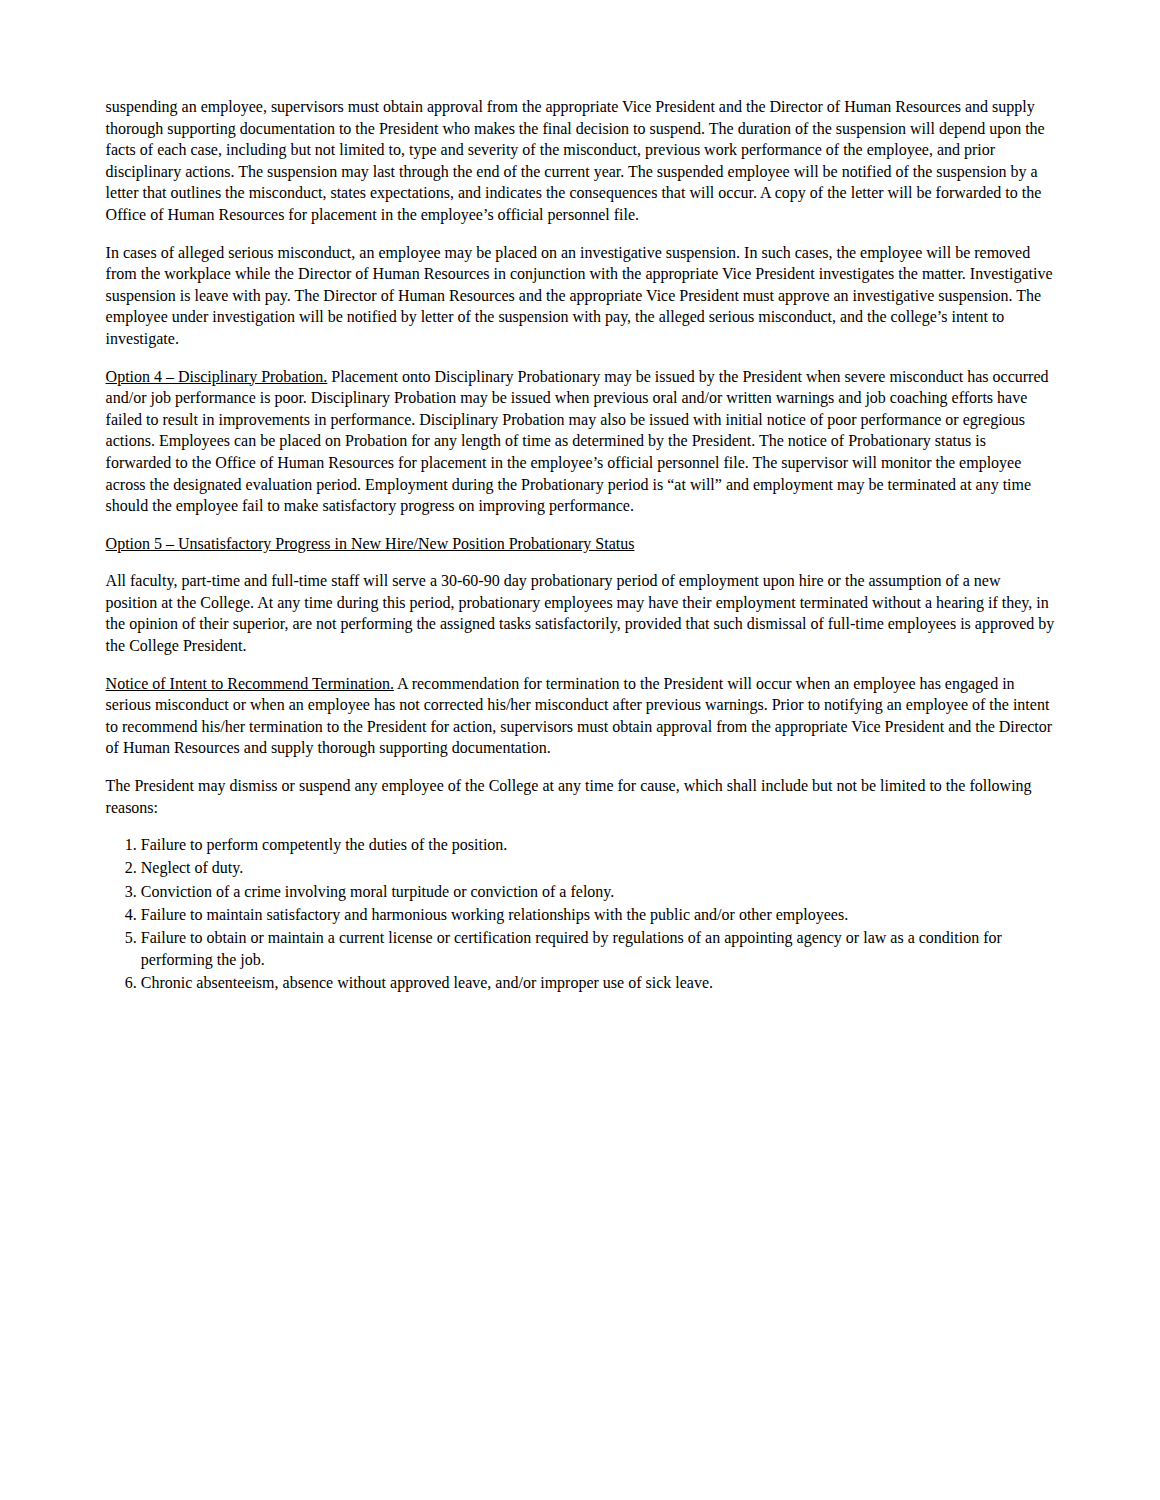suspending an employee, supervisors must obtain approval from the appropriate Vice President and the Director of Human Resources and supply thorough supporting documentation to the President who makes the final decision to suspend. The duration of the suspension will depend upon the facts of each case, including but not limited to, type and severity of the misconduct, previous work performance of the employee, and prior disciplinary actions. The suspension may last through the end of the current year. The suspended employee will be notified of the suspension by a letter that outlines the misconduct, states expectations, and indicates the consequences that will occur. A copy of the letter will be forwarded to the Office of Human Resources for placement in the employee’s official personnel file.
In cases of alleged serious misconduct, an employee may be placed on an investigative suspension. In such cases, the employee will be removed from the workplace while the Director of Human Resources in conjunction with the appropriate Vice President investigates the matter. Investigative suspension is leave with pay. The Director of Human Resources and the appropriate Vice President must approve an investigative suspension. The employee under investigation will be notified by letter of the suspension with pay, the alleged serious misconduct, and the college’s intent to investigate.
Option 4 – Disciplinary Probation. Placement onto Disciplinary Probationary may be issued by the President when severe misconduct has occurred and/or job performance is poor. Disciplinary Probation may be issued when previous oral and/or written warnings and job coaching efforts have failed to result in improvements in performance. Disciplinary Probation may also be issued with initial notice of poor performance or egregious actions. Employees can be placed on Probation for any length of time as determined by the President. The notice of Probationary status is forwarded to the Office of Human Resources for placement in the employee’s official personnel file. The supervisor will monitor the employee across the designated evaluation period. Employment during the Probationary period is “at will” and employment may be terminated at any time should the employee fail to make satisfactory progress on improving performance.
Option 5 – Unsatisfactory Progress in New Hire/New Position Probationary Status
All faculty, part-time and full-time staff will serve a 30-60-90 day probationary period of employment upon hire or the assumption of a new position at the College. At any time during this period, probationary employees may have their employment terminated without a hearing if they, in the opinion of their superior, are not performing the assigned tasks satisfactorily, provided that such dismissal of full-time employees is approved by the College President.
Notice of Intent to Recommend Termination. A recommendation for termination to the President will occur when an employee has engaged in serious misconduct or when an employee has not corrected his/her misconduct after previous warnings. Prior to notifying an employee of the intent to recommend his/her termination to the President for action, supervisors must obtain approval from the appropriate Vice President and the Director of Human Resources and supply thorough supporting documentation.
The President may dismiss or suspend any employee of the College at any time for cause, which shall include but not be limited to the following reasons:
Failure to perform competently the duties of the position.
Neglect of duty.
Conviction of a crime involving moral turpitude or conviction of a felony.
Failure to maintain satisfactory and harmonious working relationships with the public and/or other employees.
Failure to obtain or maintain a current license or certification required by regulations of an appointing agency or law as a condition for performing the job.
Chronic absenteeism, absence without approved leave, and/or improper use of sick leave.